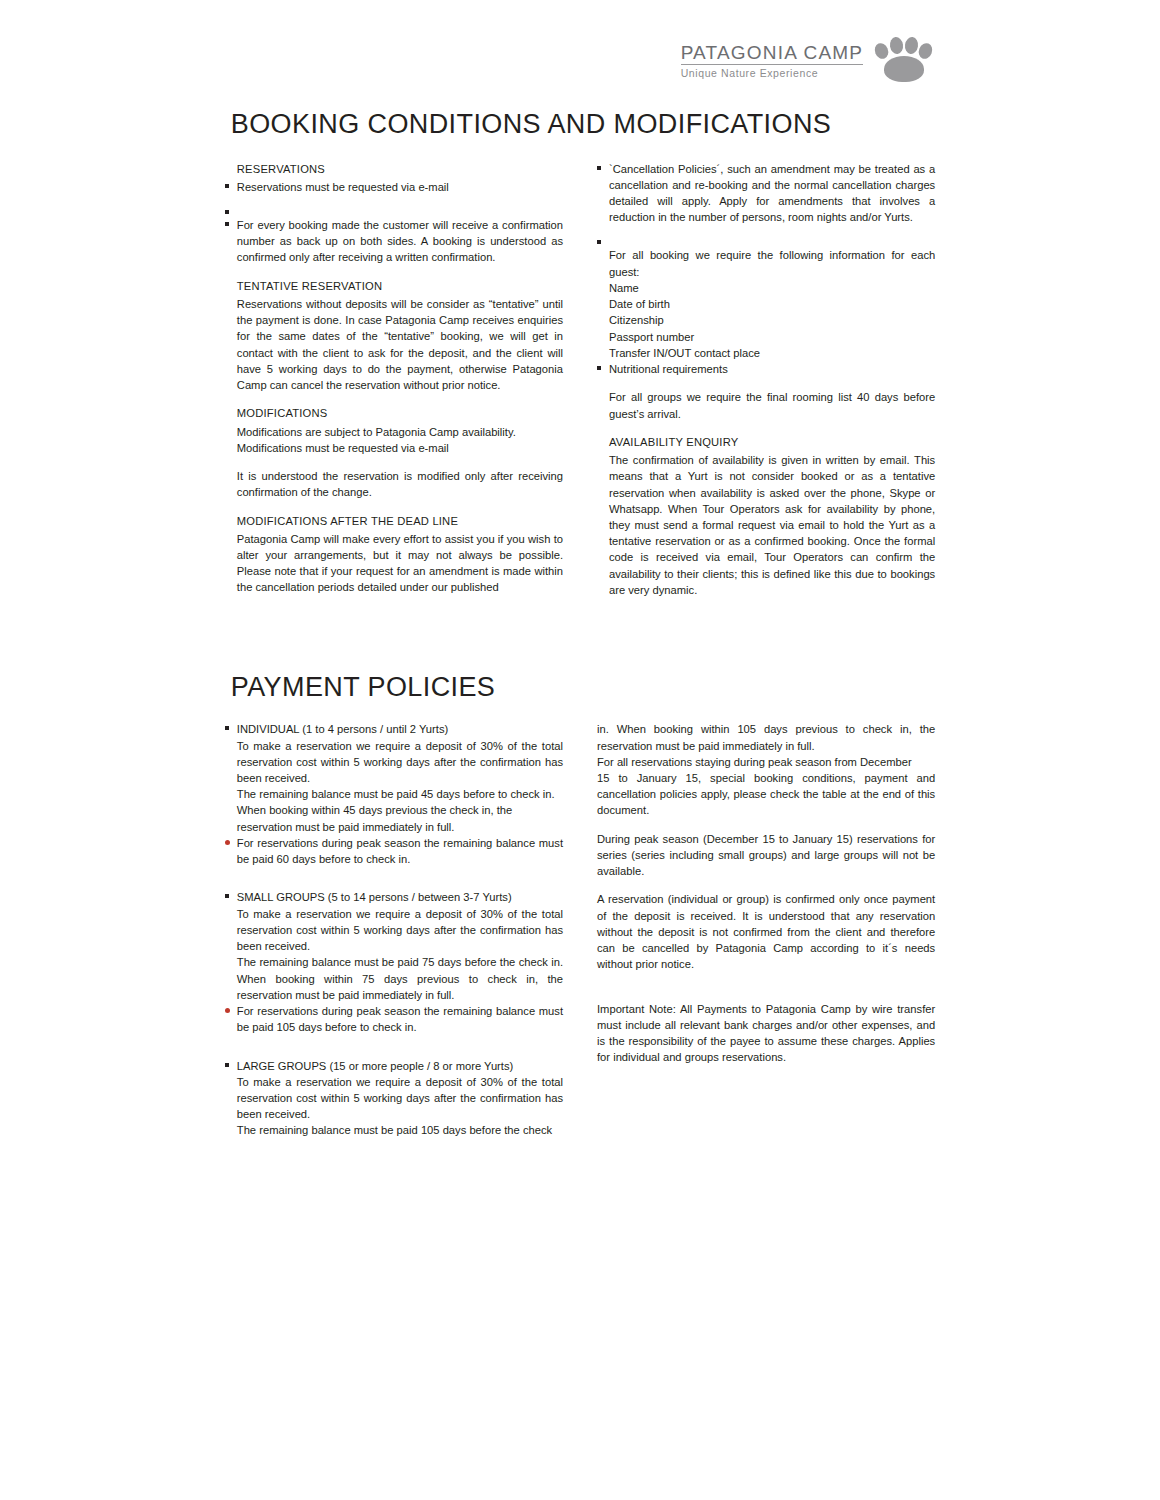PATAGONIA CAMP
Unique Nature Experience
BOOKING CONDITIONS AND MODIFICATIONS
RESERVATIONS
Reservations must be requested via e-mail
For every booking made the customer will receive a confirmation number as back up on both sides. A booking is understood as confirmed only after receiving a written confirmation.
TENTATIVE RESERVATION
Reservations without deposits will be consider as “tentative” until the payment is done. In case Patagonia Camp receives enquiries for the same dates of the “tentative” booking, we will get in contact with the client to ask for the deposit, and the client will have 5 working days to do the payment, otherwise Patagonia Camp can cancel the reservation without prior notice.
MODIFICATIONS
Modifications are subject to Patagonia Camp availability.
Modifications must be requested via e-mail
It is understood the reservation is modified only after receiving confirmation of the change.
MODIFICATIONS AFTER THE DEAD LINE
Patagonia Camp will make every effort to assist you if you wish to alter your arrangements, but it may not always be possible. Please note that if your request for an amendment is made within the cancellation periods detailed under our published
`Cancellation Policies´, such an amendment may be treated as a cancellation and re-booking and the normal cancellation charges detailed will apply. Apply for amendments that involves a reduction in the number of persons, room nights and/or Yurts.
For all booking we require the following information for each guest:
Name
Date of birth
Citizenship
Passport number
Transfer IN/OUT contact place
Nutritional requirements
For all groups we require the final rooming list 40 days before guest’s arrival.
AVAILABILITY ENQUIRY
The confirmation of availability is given in written by email. This means that a Yurt is not consider booked or as a tentative reservation when availability is asked over the phone, Skype or Whatsapp. When Tour Operators ask for availability by phone, they must send a formal request via email to hold the Yurt as a tentative reservation or as a confirmed booking. Once the formal code is received via email, Tour Operators can confirm the availability to their clients; this is defined like this due to bookings are very dynamic.
PAYMENT POLICIES
INDIVIDUAL (1 to 4 persons / until 2 Yurts)
To make a reservation we require a deposit of 30% of the total reservation cost within 5 working days after the confirmation has been received.
The remaining balance must be paid 45 days before to check in. When booking within 45 days previous the check in, the reservation must be paid immediately in full.
For reservations during peak season the remaining balance must be paid 60 days before to check in.
SMALL GROUPS (5 to 14 persons / between 3-7 Yurts)
To make a reservation we require a deposit of 30% of the total reservation cost within 5 working days after the confirmation has been received.
The remaining balance must be paid 75 days before the check in. When booking within 75 days previous to check in, the reservation must be paid immediately in full.
For reservations during peak season the remaining balance must be paid 105 days before to check in.
LARGE GROUPS (15 or more people / 8 or more Yurts)
To make a reservation we require a deposit of 30% of the total reservation cost within 5 working days after the confirmation has been received.
The remaining balance must be paid 105 days before the check
in. When booking within 105 days previous to check in, the reservation must be paid immediately in full.
For all reservations staying during peak season from December
15 to January 15, special booking conditions, payment and cancellation policies apply, please check the table at the end of this document.
During peak season (December 15 to January 15) reservations for series (series including small groups) and large groups will not be available.
A reservation (individual or group) is confirmed only once payment of the deposit is received. It is understood that any reservation without the deposit is not confirmed from the client and therefore can be cancelled by Patagonia Camp according to it´s needs without prior notice.
Important Note: All Payments to Patagonia Camp by wire transfer must include all relevant bank charges and/or other expenses, and is the responsibility of the payee to assume these charges. Applies for individual and groups reservations.